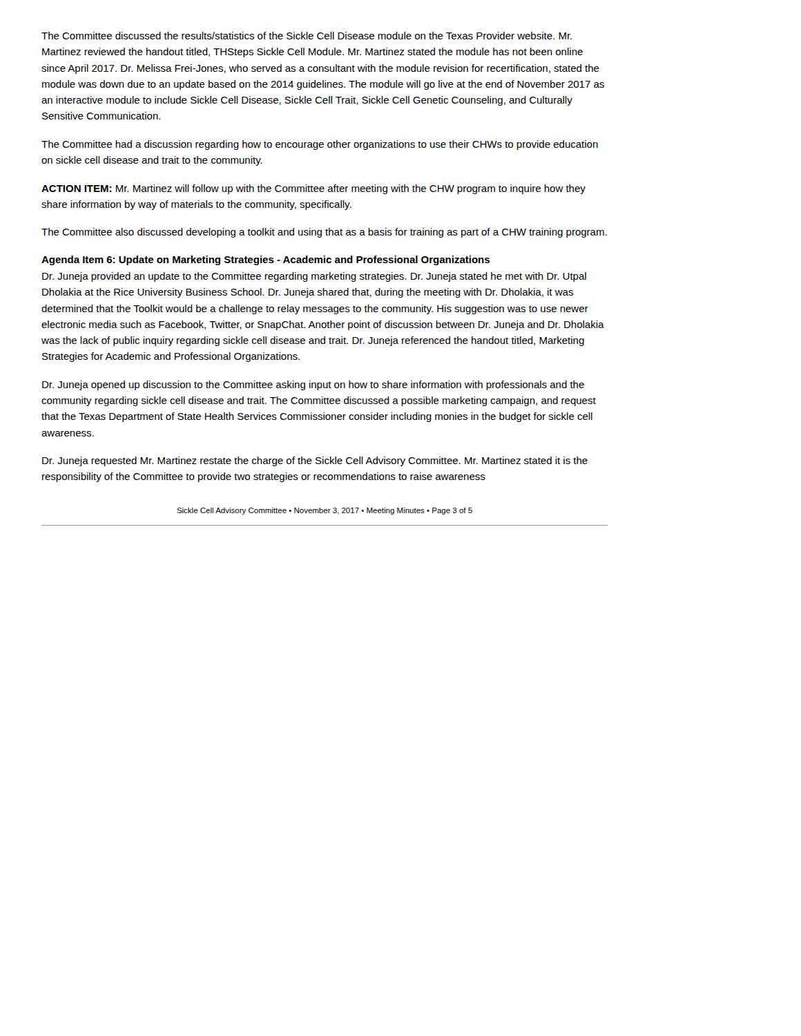The Committee discussed the results/statistics of the Sickle Cell Disease module on the Texas Provider website. Mr. Martinez reviewed the handout titled, THSteps Sickle Cell Module. Mr. Martinez stated the module has not been online since April 2017. Dr. Melissa Frei-Jones, who served as a consultant with the module revision for recertification, stated the module was down due to an update based on the 2014 guidelines. The module will go live at the end of November 2017 as an interactive module to include Sickle Cell Disease, Sickle Cell Trait, Sickle Cell Genetic Counseling, and Culturally Sensitive Communication.
The Committee had a discussion regarding how to encourage other organizations to use their CHWs to provide education on sickle cell disease and trait to the community.
ACTION ITEM: Mr. Martinez will follow up with the Committee after meeting with the CHW program to inquire how they share information by way of materials to the community, specifically.
The Committee also discussed developing a toolkit and using that as a basis for training as part of a CHW training program.
Agenda Item 6: Update on Marketing Strategies - Academic and Professional Organizations
Dr. Juneja provided an update to the Committee regarding marketing strategies. Dr. Juneja stated he met with Dr. Utpal Dholakia at the Rice University Business School. Dr. Juneja shared that, during the meeting with Dr. Dholakia, it was determined that the Toolkit would be a challenge to relay messages to the community. His suggestion was to use newer electronic media such as Facebook, Twitter, or SnapChat. Another point of discussion between Dr. Juneja and Dr. Dholakia was the lack of public inquiry regarding sickle cell disease and trait. Dr. Juneja referenced the handout titled, Marketing Strategies for Academic and Professional Organizations.
Dr. Juneja opened up discussion to the Committee asking input on how to share information with professionals and the community regarding sickle cell disease and trait. The Committee discussed a possible marketing campaign, and request that the Texas Department of State Health Services Commissioner consider including monies in the budget for sickle cell awareness.
Dr. Juneja requested Mr. Martinez restate the charge of the Sickle Cell Advisory Committee. Mr. Martinez stated it is the responsibility of the Committee to provide two strategies or recommendations to raise awareness
Sickle Cell Advisory Committee • November 3, 2017 • Meeting Minutes • Page 3 of 5